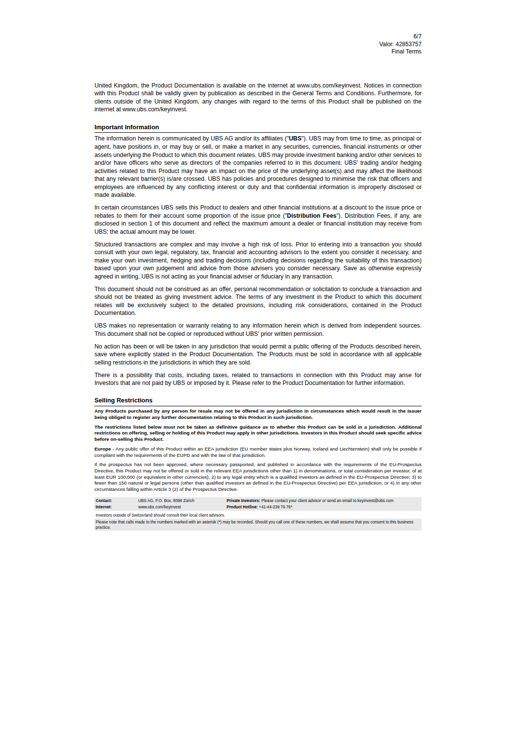6/7
Valor: 42853757
Final Terms
United Kingdom, the Product Documentation is available on the internet at www.ubs.com/keyinvest. Notices in connection with this Product shall be validly given by publication as described in the General Terms and Conditions. Furthermore, for clients outside of the United Kingdom, any changes with regard to the terms of this Product shall be published on the internet at www.ubs.com/keyinvest.
Important Information
The information herein is communicated by UBS AG and/or its affiliates ("UBS"). UBS may from time to time, as principal or agent, have positions in, or may buy or sell, or make a market in any securities, currencies, financial instruments or other assets underlying the Product to which this document relates. UBS may provide investment banking and/or other services to and/or have officers who serve as directors of the companies referred to in this document. UBS' trading and/or hedging activities related to this Product may have an impact on the price of the underlying asset(s) and may affect the likelihood that any relevant barrier(s) is/are crossed. UBS has policies and procedures designed to minimise the risk that officers and employees are influenced by any conflicting interest or duty and that confidential information is improperly disclosed or made available.
In certain circumstances UBS sells this Product to dealers and other financial institutions at a discount to the issue price or rebates to them for their account some proportion of the issue price ("Distribution Fees"). Distribution Fees, if any, are disclosed in section 1 of this document and reflect the maximum amount a dealer or financial institution may receive from UBS; the actual amount may be lower.
Structured transactions are complex and may involve a high risk of loss. Prior to entering into a transaction you should consult with your own legal, regulatory, tax, financial and accounting advisors to the extent you consider it necessary, and make your own investment, hedging and trading decisions (including decisions regarding the suitability of this transaction) based upon your own judgement and advice from those advisers you consider necessary. Save as otherwise expressly agreed in writing, UBS is not acting as your financial adviser or fiduciary in any transaction.
This document should not be construed as an offer, personal recommendation or solicitation to conclude a transaction and should not be treated as giving investment advice. The terms of any investment in the Product to which this document relates will be exclusively subject to the detailed provisions, including risk considerations, contained in the Product Documentation.
UBS makes no representation or warranty relating to any information herein which is derived from independent sources. This document shall not be copied or reproduced without UBS' prior written permission.
No action has been or will be taken in any jurisdiction that would permit a public offering of the Products described herein, save where explicitly stated in the Product Documentation. The Products must be sold in accordance with all applicable selling restrictions in the jurisdictions in which they are sold.
There is a possibility that costs, including taxes, related to transactions in connection with this Product may arise for Investors that are not paid by UBS or imposed by it. Please refer to the Product Documentation for further information.
Selling Restrictions
Any Products purchased by any person for resale may not be offered in any jurisdiction in circumstances which would result in the Issuer being obliged to register any further documentation relating to this Product in such jurisdiction.
The restrictions listed below must not be taken as definitive guidance as to whether this Product can be sold in a jurisdiction. Additional restrictions on offering, selling or holding of this Product may apply in other jurisdictions. Investors in this Product should seek specific advice before on-selling this Product.
Europe - Any public offer of this Product within an EEA jurisdiction (EU member states plus Norway, Iceland and Liechtenstein) shall only be possible if compliant with the requirements of the EUPD and with the law of that jurisdiction.
If the prospectus has not been approved, where necessary passported, and published in accordance with the requirements of the EU-Prospectus Directive, this Product may not be offered or sold in the relevant EEA jurisdictions other than 1) in denominations, or total consideration per investor, of at least EUR 100,000 (or equivalent in other currencies); 2) to any legal entity which is a qualified investors as defined in the EU-Prospectus Directive; 3) to fewer than 150 natural or legal persons (other than qualified investors as defined in the EU-Prospectus Directive) per EEA jurisdiction, or 4) in any other circumstances falling within Article 3 (2) of the Prospectus Directive.
For information on public offering in EEA jurisdictions please see under section "General Information" above.
| Contact: | UBS AG, P.O. Box, 8098 Zürich | Private Investors: Please contact your client advisor or send an email to keyinvest@ubs.com |
| Internet: | www.ubs.com/keyinvest | Product Hotline: +41-44-239 76 76* |
Investors outside of Switzerland should consult their local client advisors.
Please note that calls made to the numbers marked with an asterisk (*) may be recorded. Should you call one of these numbers, we shall assume that you consent to this business practice.